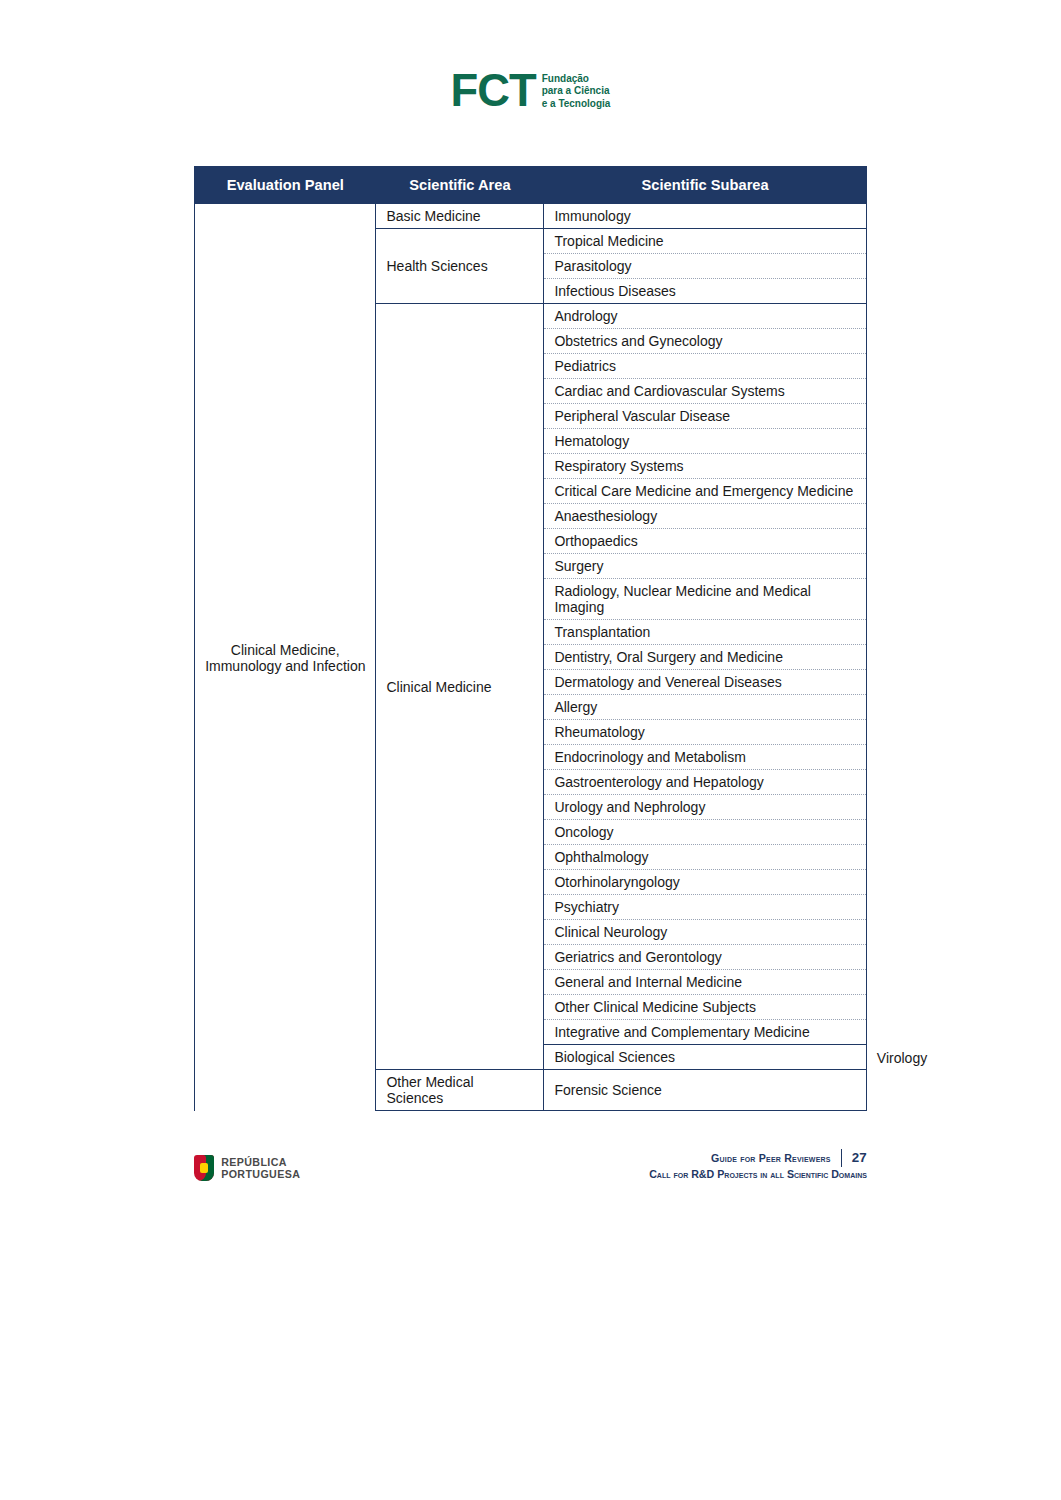FCT Fundação
para a Ciência
e a Tecnologia
| Evaluation Panel | Scientific Area | Scientific Subarea |
| --- | --- | --- |
| Clinical Medicine, Immunology and Infection | Basic Medicine | Immunology |
| Health Sciences | Tropical Medicine |
| Parasitology |
| Infectious Diseases |
| Clinical Medicine | Andrology |
| Obstetrics and Gynecology |
| Pediatrics |
| Cardiac and Cardiovascular Systems |
| Peripheral Vascular Disease |
| Hematology |
| Respiratory Systems |
| Critical Care Medicine and Emergency Medicine |
| Anaesthesiology |
| Orthopaedics |
| Surgery |
| Radiology, Nuclear Medicine and Medical Imaging |
| Transplantation |
| Dentistry, Oral Surgery and Medicine |
| Dermatology and Venereal Diseases |
| Allergy |
| Rheumatology |
| Endocrinology and Metabolism |
| Gastroenterology and Hepatology |
| Urology and Nephrology |
| Oncology |
| Ophthalmology |
| Otorhinolaryngology |
| Psychiatry |
| Clinical Neurology |
| Geriatrics and Gerontology |
| General and Internal Medicine |
| Other Clinical Medicine Subjects |
| Integrative and Complementary Medicine |
| Biological Sciences | Virology |
| Other Medical Sciences | Forensic Science |
REPÚBLICA
PORTUGUESA
Guide for Peer Reviewers 27
Call for R&D Projects in all Scientific Domains